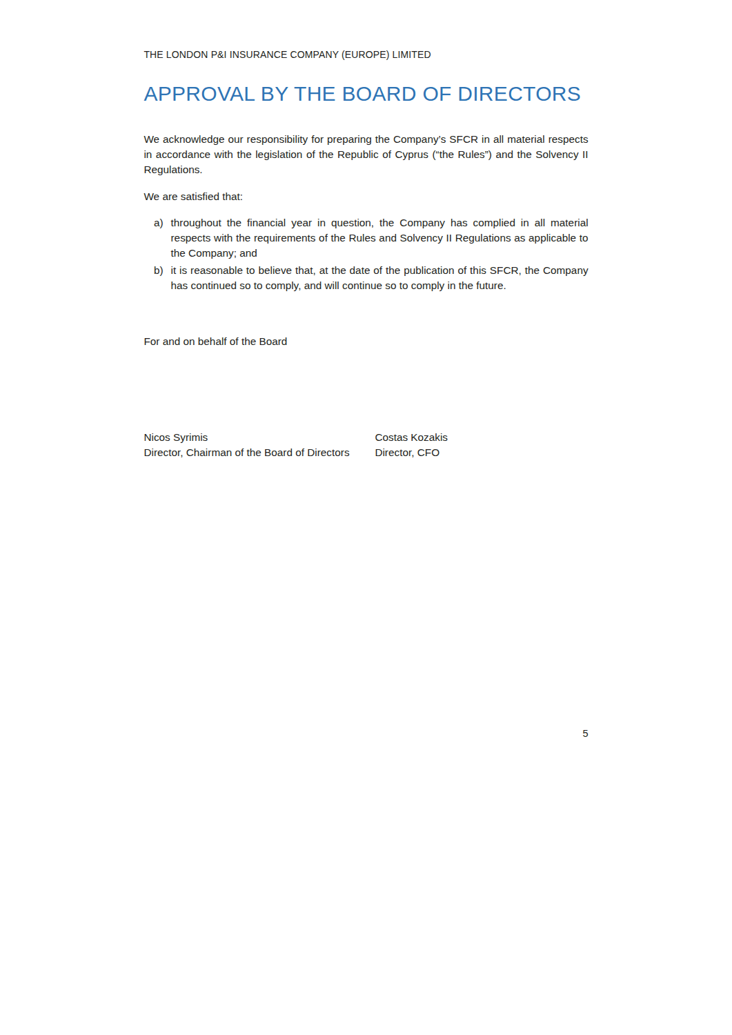THE LONDON P&I INSURANCE COMPANY (EUROPE) LIMITED
APPROVAL BY THE BOARD OF DIRECTORS
We acknowledge our responsibility for preparing the Company’s SFCR in all material respects in accordance with the legislation of the Republic of Cyprus (“the Rules”) and the Solvency II Regulations.
We are satisfied that:
throughout the financial year in question, the Company has complied in all material respects with the requirements of the Rules and Solvency II Regulations as applicable to the Company; and
it is reasonable to believe that, at the date of the publication of this SFCR, the Company has continued so to comply, and will continue so to comply in the future.
For and on behalf of the Board
| Nicos Syrimis Director, Chairman of the Board of Directors | Costas Kozakis Director, CFO |
5